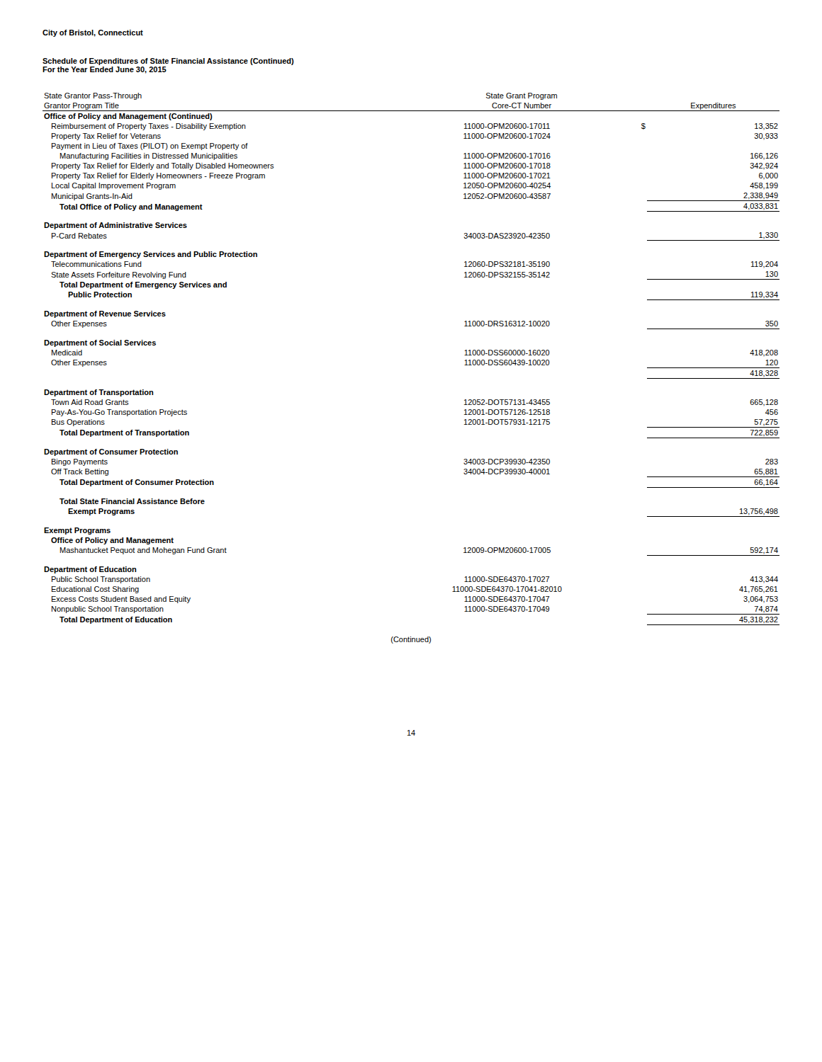City of Bristol, Connecticut
Schedule of Expenditures of State Financial Assistance (Continued)
For the Year Ended June 30, 2015
| State Grantor Pass-Through | State Grant Program | |
| Grantor Program Title | Core-CT Number | Expenditures |
| Office of Policy and Management (Continued) | | | |
| Reimbursement of Property Taxes - Disability Exemption | 11000-OPM20600-17011 | $ | 13,352 |
| Property Tax Relief for Veterans | 11000-OPM20600-17024 | | 30,933 |
| Payment in Lieu of Taxes (PILOT) on Exempt Property of | | | |
| Manufacturing Facilities in Distressed Municipalities | 11000-OPM20600-17016 | | 166,126 |
| Property Tax Relief for Elderly and Totally Disabled Homeowners | 11000-OPM20600-17018 | | 342,924 |
| Property Tax Relief for Elderly Homeowners - Freeze Program | 11000-OPM20600-17021 | | 6,000 |
| Local Capital Improvement Program | 12050-OPM20600-40254 | | 458,199 |
| Municipal Grants-In-Aid | 12052-OPM20600-43587 | | 2,338,949 |
| Total Office of Policy and Management | | | 4,033,831 |
| Department of Administrative Services | | | |
| P-Card Rebates | 34003-DAS23920-42350 | | 1,330 |
| Department of Emergency Services and Public Protection | | | |
| Telecommunications Fund | 12060-DPS32181-35190 | | 119,204 |
| State Assets Forfeiture Revolving Fund | 12060-DPS32155-35142 | | 130 |
| Total Department of Emergency Services and | | | |
| Public Protection | | | 119,334 |
| Department of Revenue Services | | | |
| Other Expenses | 11000-DRS16312-10020 | | 350 |
| Department of Social Services | | | |
| Medicaid | 11000-DSS60000-16020 | | 418,208 |
| Other Expenses | 11000-DSS60439-10020 | | 120 |
| | | | 418,328 |
| Department of Transportation | | | |
| Town Aid Road Grants | 12052-DOT57131-43455 | | 665,128 |
| Pay-As-You-Go Transportation Projects | 12001-DOT57126-12518 | | 456 |
| Bus Operations | 12001-DOT57931-12175 | | 57,275 |
| Total Department of Transportation | | | 722,859 |
| Department of Consumer Protection | | | |
| Bingo Payments | 34003-DCP39930-42350 | | 283 |
| Off Track Betting | 34004-DCP39930-40001 | | 65,881 |
| Total Department of Consumer Protection | | | 66,164 |
| Total State Financial Assistance Before | | | |
| Exempt Programs | | | 13,756,498 |
| Exempt Programs | | | |
| Office of Policy and Management | | | |
| Mashantucket Pequot and Mohegan Fund Grant | 12009-OPM20600-17005 | | 592,174 |
| Department of Education | | | |
| Public School Transportation | 11000-SDE64370-17027 | | 413,344 |
| Educational Cost Sharing | 11000-SDE64370-17041-82010 | | 41,765,261 |
| Excess Costs Student Based and Equity | 11000-SDE64370-17047 | | 3,064,753 |
| Nonpublic School Transportation | 11000-SDE64370-17049 | | 74,874 |
| Total Department of Education | | | 45,318,232 |
(Continued)
14